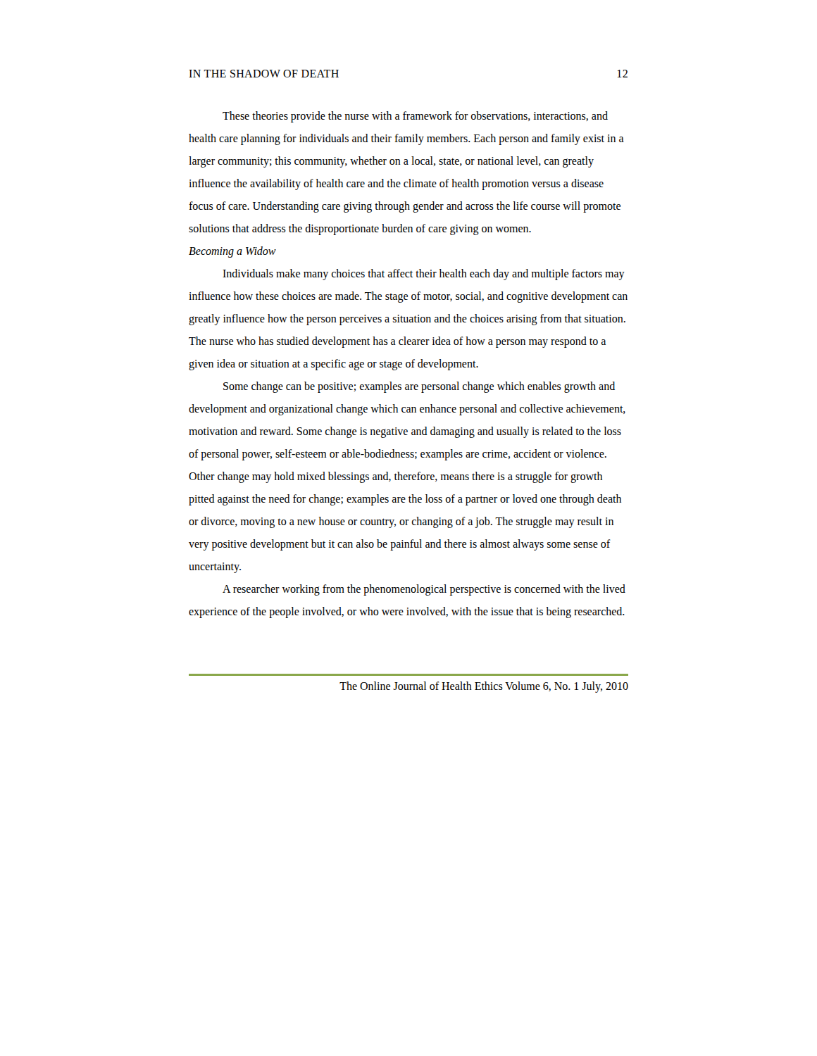In the Shadow of Death 12
These theories provide the nurse with a framework for observations, interactions, and health care planning for individuals and their family members. Each person and family exist in a larger community; this community, whether on a local, state, or national level, can greatly influence the availability of health care and the climate of health promotion versus a disease focus of care. Understanding care giving through gender and across the life course will promote solutions that address the disproportionate burden of care giving on women.
Becoming a Widow
Individuals make many choices that affect their health each day and multiple factors may influence how these choices are made. The stage of motor, social, and cognitive development can greatly influence how the person perceives a situation and the choices arising from that situation. The nurse who has studied development has a clearer idea of how a person may respond to a given idea or situation at a specific age or stage of development.
Some change can be positive; examples are personal change which enables growth and development and organizational change which can enhance personal and collective achievement, motivation and reward. Some change is negative and damaging and usually is related to the loss of personal power, self-esteem or able-bodiedness; examples are crime, accident or violence. Other change may hold mixed blessings and, therefore, means there is a struggle for growth pitted against the need for change; examples are the loss of a partner or loved one through death or divorce, moving to a new house or country, or changing of a job. The struggle may result in very positive development but it can also be painful and there is almost always some sense of uncertainty.
A researcher working from the phenomenological perspective is concerned with the lived experience of the people involved, or who were involved, with the issue that is being researched.
The Online Journal of Health Ethics Volume 6, No. 1 July, 2010